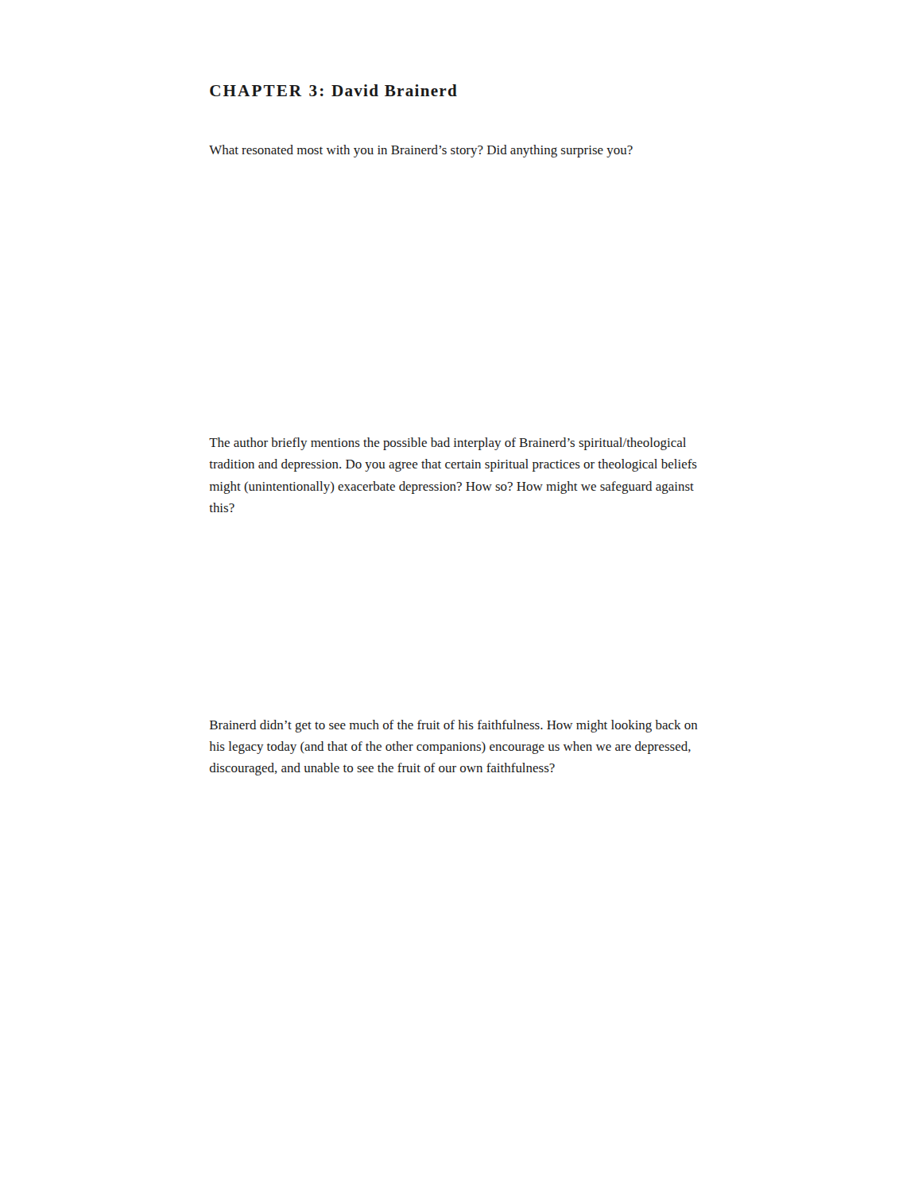CHAPTER 3: David Brainerd
What resonated most with you in Brainerd’s story? Did anything surprise you?
The author briefly mentions the possible bad interplay of Brainerd’s spiritual/theological tradition and depression. Do you agree that certain spiritual practices or theological beliefs might (unintentionally) exacerbate depression? How so? How might we safeguard against this?
Brainerd didn’t get to see much of the fruit of his faithfulness. How might looking back on his legacy today (and that of the other companions) encourage us when we are depressed, discouraged, and unable to see the fruit of our own faithfulness?